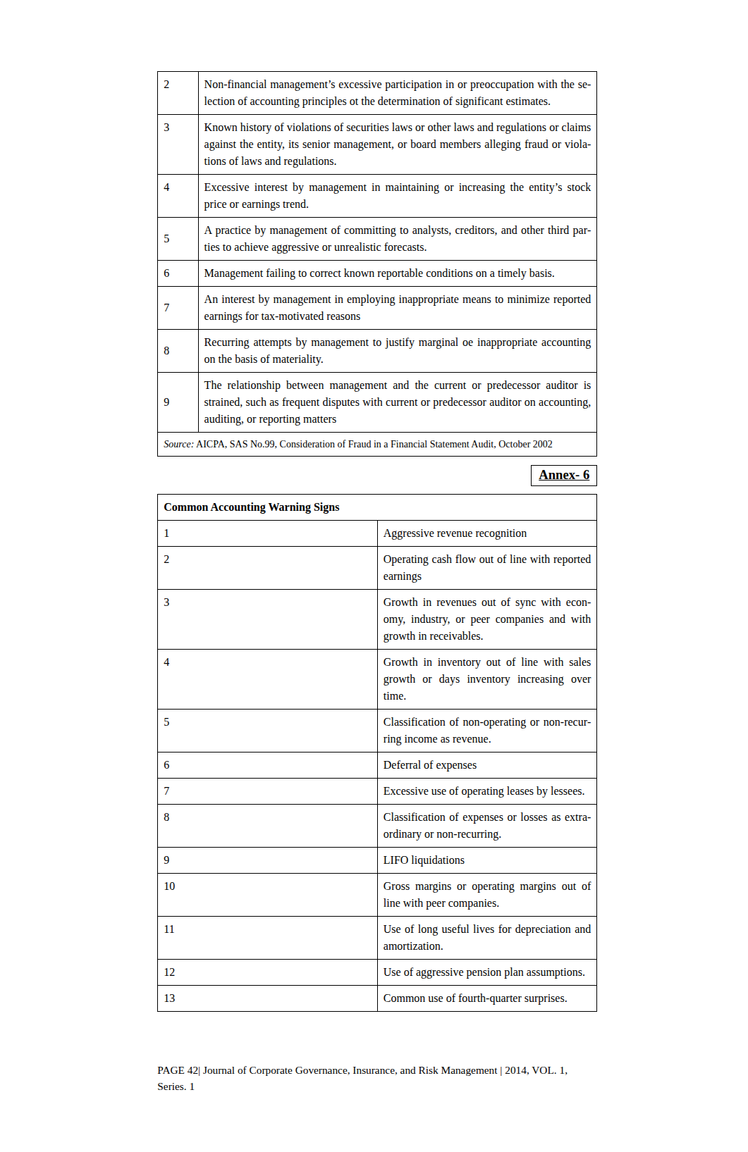| 2 | Non-financial management’s excessive participation in or preoccupation with the selection of accounting principles ot the determination of significant estimates. |
| 3 | Known history of violations of securities laws or other laws and regulations or claims against the entity, its senior management, or board members alleging fraud or violations of laws and regulations. |
| 4 | Excessive interest by management in maintaining or increasing the entity’s stock price or earnings trend. |
| 5 | A practice by management of committing to analysts, creditors, and other third parties to achieve aggressive or unrealistic forecasts. |
| 6 | Management failing to correct known reportable conditions on a timely basis. |
| 7 | An interest by management in employing inappropriate means to minimize reported earnings for tax-motivated reasons |
| 8 | Recurring attempts by management to justify marginal oe inappropriate accounting on the basis of materiality. |
| 9 | The relationship between management and the current or predecessor auditor is strained, such as frequent disputes with current or predecessor auditor on accounting, auditing, or reporting matters |
| Source: AICPA, SAS No.99, Consideration of Fraud in a Financial Statement Audit, October 2002 |
Annex- 6
| Common Accounting Warning Signs |
| 1 | Aggressive revenue recognition |
| 2 | Operating cash flow out of line with reported earnings |
| 3 | Growth in revenues out of sync with economy, industry, or peer companies and with growth in receivables. |
| 4 | Growth in inventory out of line with sales growth or days inventory increasing over time. |
| 5 | Classification of non-operating or non-recurring income as revenue. |
| 6 | Deferral of expenses |
| 7 | Excessive use of operating leases by lessees. |
| 8 | Classification of expenses or losses as extraordinary or non-recurring. |
| 9 | LIFO liquidations |
| 10 | Gross margins or operating margins out of line with peer companies. |
| 11 | Use of long useful lives for depreciation and amortization. |
| 12 | Use of aggressive pension plan assumptions. |
| 13 | Common use of fourth-quarter surprises. |
PAGE 42| Journal of Corporate Governance, Insurance, and Risk Management | 2014, VOL. 1, Series. 1